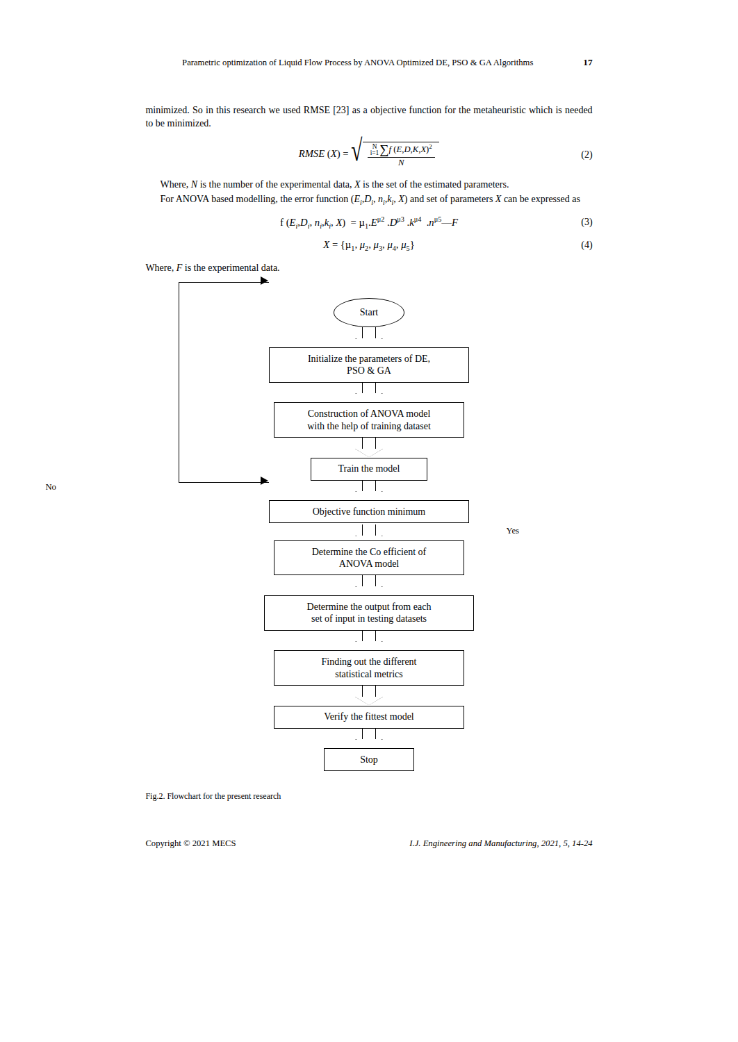Parametric optimization of Liquid Flow Process by ANOVA Optimized DE, PSO & GA Algorithms
17
minimized. So in this research we used RMSE [23] as a objective function for the metaheuristic which is needed to be minimized.
RMSE (X) = √ Ni=1∑f (E,D,K,X)2 N
(2)
Where, N is the number of the experimental data, X is the set of the estimated parameters.
For ANOVA based modelling, the error function (Ei,Di, ni,ki, X) and set of parameters X can be expressed as
f (Ei,Di, ni,ki, X) = µ1.Eμ2 .Dμ3 .kμ4 .nμ5—F
(3)
X = {µ1, μ2, μ3, μ4, μ5}
(4)
Where, F is the experimental data.
Start
Initialize the parameters of DE,
PSO & GA
Construction of ANOVA model
with the help of training dataset
Train the model
Objective function minimum
No
Yes
Determine the Co efficient of
ANOVA model
Determine the output from each
set of input in testing datasets
Finding out the different
statistical metrics
Verify the fittest model
Stop
Fig.2. Flowchart for the present research
Copyright © 2021 MECS
I.J. Engineering and Manufacturing, 2021, 5, 14-24